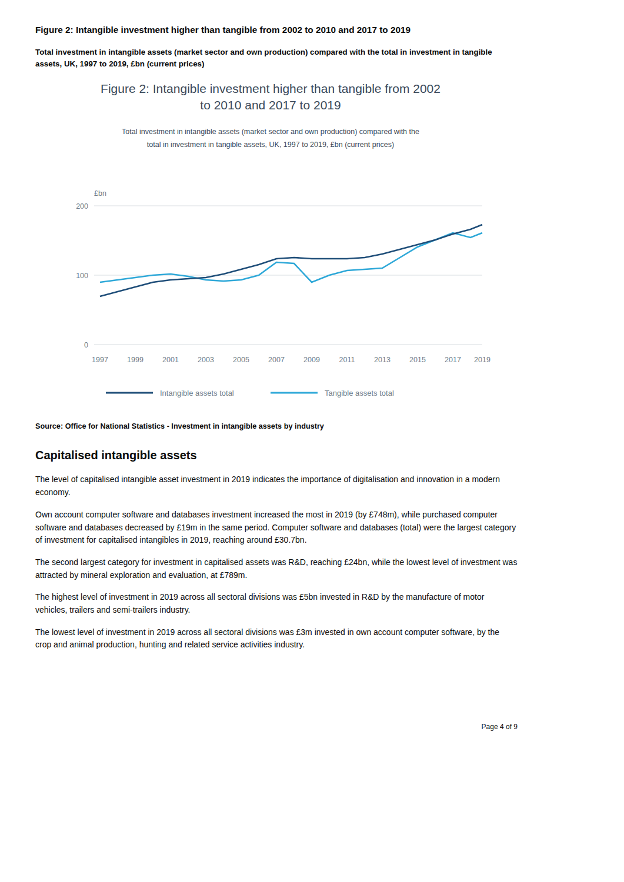Figure 2: Intangible investment higher than tangible from 2002 to 2010 and 2017 to 2019
Total investment in intangible assets (market sector and own production) compared with the total in investment in tangible assets, UK, 1997 to 2019, £bn (current prices)
Figure 2: Intangible investment higher than tangible from 2002 to 2010 and 2017 to 2019 Two lines: intangible assets total and tangible assets total, both rising from around 70 to 90 billion pounds in 1997 to around 160 to 170 billion pounds in 2019. Figure 2: Intangible investment higher than tangible from 2002 to 2010 and 2017 to 2019 Total investment in intangible assets (market sector and own production) compared with the total in investment in tangible assets, UK, 1997 to 2019, £bn (current prices) £bn 200 100 0 1997 1999 2001 2003 2005 2007 2009 2011 2013 2015 2017 2019 Intangible assets total Tangible assets total
Source: Office for National Statistics - Investment in intangible assets by industry
Capitalised intangible assets
The level of capitalised intangible asset investment in 2019 indicates the importance of digitalisation and innovation in a modern economy.
Own account computer software and databases investment increased the most in 2019 (by £748m), while purchased computer software and databases decreased by £19m in the same period. Computer software and databases (total) were the largest category of investment for capitalised intangibles in 2019, reaching around £30.7bn.
The second largest category for investment in capitalised assets was R&D, reaching £24bn, while the lowest level of investment was attracted by mineral exploration and evaluation, at £789m.
The highest level of investment in 2019 across all sectoral divisions was £5bn invested in R&D by the manufacture of motor vehicles, trailers and semi-trailers industry.
The lowest level of investment in 2019 across all sectoral divisions was £3m invested in own account computer software, by the crop and animal production, hunting and related service activities industry.
Page 4 of 9